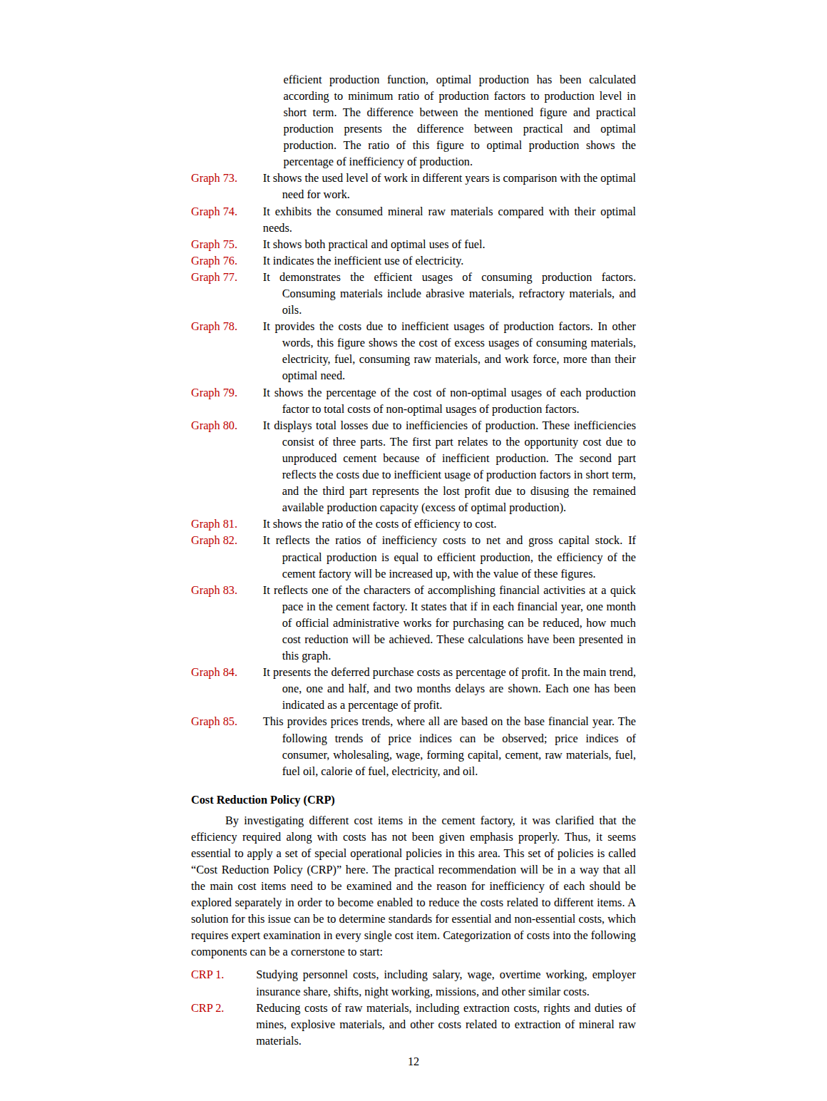efficient production function, optimal production has been calculated according to minimum ratio of production factors to production level in short term. The difference between the mentioned figure and practical production presents the difference between practical and optimal production. The ratio of this figure to optimal production shows the percentage of inefficiency of production.
Graph 73.
It shows the used level of work in different years is comparison with the optimal need for work.
Graph 74.
It exhibits the consumed mineral raw materials compared with their optimal needs.
Graph 75.
It shows both practical and optimal uses of fuel.
Graph 76.
It indicates the inefficient use of electricity.
Graph 77.
It demonstrates the efficient usages of consuming production factors. Consuming materials include abrasive materials, refractory materials, and oils.
Graph 78.
It provides the costs due to inefficient usages of production factors. In other words, this figure shows the cost of excess usages of consuming materials, electricity, fuel, consuming raw materials, and work force, more than their optimal need.
Graph 79.
It shows the percentage of the cost of non-optimal usages of each production factor to total costs of non-optimal usages of production factors.
Graph 80.
It displays total losses due to inefficiencies of production. These inefficiencies consist of three parts. The first part relates to the opportunity cost due to unproduced cement because of inefficient production. The second part reflects the costs due to inefficient usage of production factors in short term, and the third part represents the lost profit due to disusing the remained available production capacity (excess of optimal production).
Graph 81.
It shows the ratio of the costs of efficiency to cost.
Graph 82.
It reflects the ratios of inefficiency costs to net and gross capital stock. If practical production is equal to efficient production, the efficiency of the cement factory will be increased up, with the value of these figures.
Graph 83.
It reflects one of the characters of accomplishing financial activities at a quick pace in the cement factory. It states that if in each financial year, one month of official administrative works for purchasing can be reduced, how much cost reduction will be achieved. These calculations have been presented in this graph.
Graph 84.
It presents the deferred purchase costs as percentage of profit. In the main trend, one, one and half, and two months delays are shown. Each one has been indicated as a percentage of profit.
Graph 85.
This provides prices trends, where all are based on the base financial year. The following trends of price indices can be observed; price indices of consumer, wholesaling, wage, forming capital, cement, raw materials, fuel, fuel oil, calorie of fuel, electricity, and oil.
Cost Reduction Policy (CRP)
By investigating different cost items in the cement factory, it was clarified that the efficiency required along with costs has not been given emphasis properly. Thus, it seems essential to apply a set of special operational policies in this area. This set of policies is called “Cost Reduction Policy (CRP)” here. The practical recommendation will be in a way that all the main cost items need to be examined and the reason for inefficiency of each should be explored separately in order to become enabled to reduce the costs related to different items. A solution for this issue can be to determine standards for essential and non-essential costs, which requires expert examination in every single cost item. Categorization of costs into the following components can be a cornerstone to start:
CRP 1.
Studying personnel costs, including salary, wage, overtime working, employer insurance share, shifts, night working, missions, and other similar costs.
CRP 2.
Reducing costs of raw materials, including extraction costs, rights and duties of mines, explosive materials, and other costs related to extraction of mineral raw materials.
12